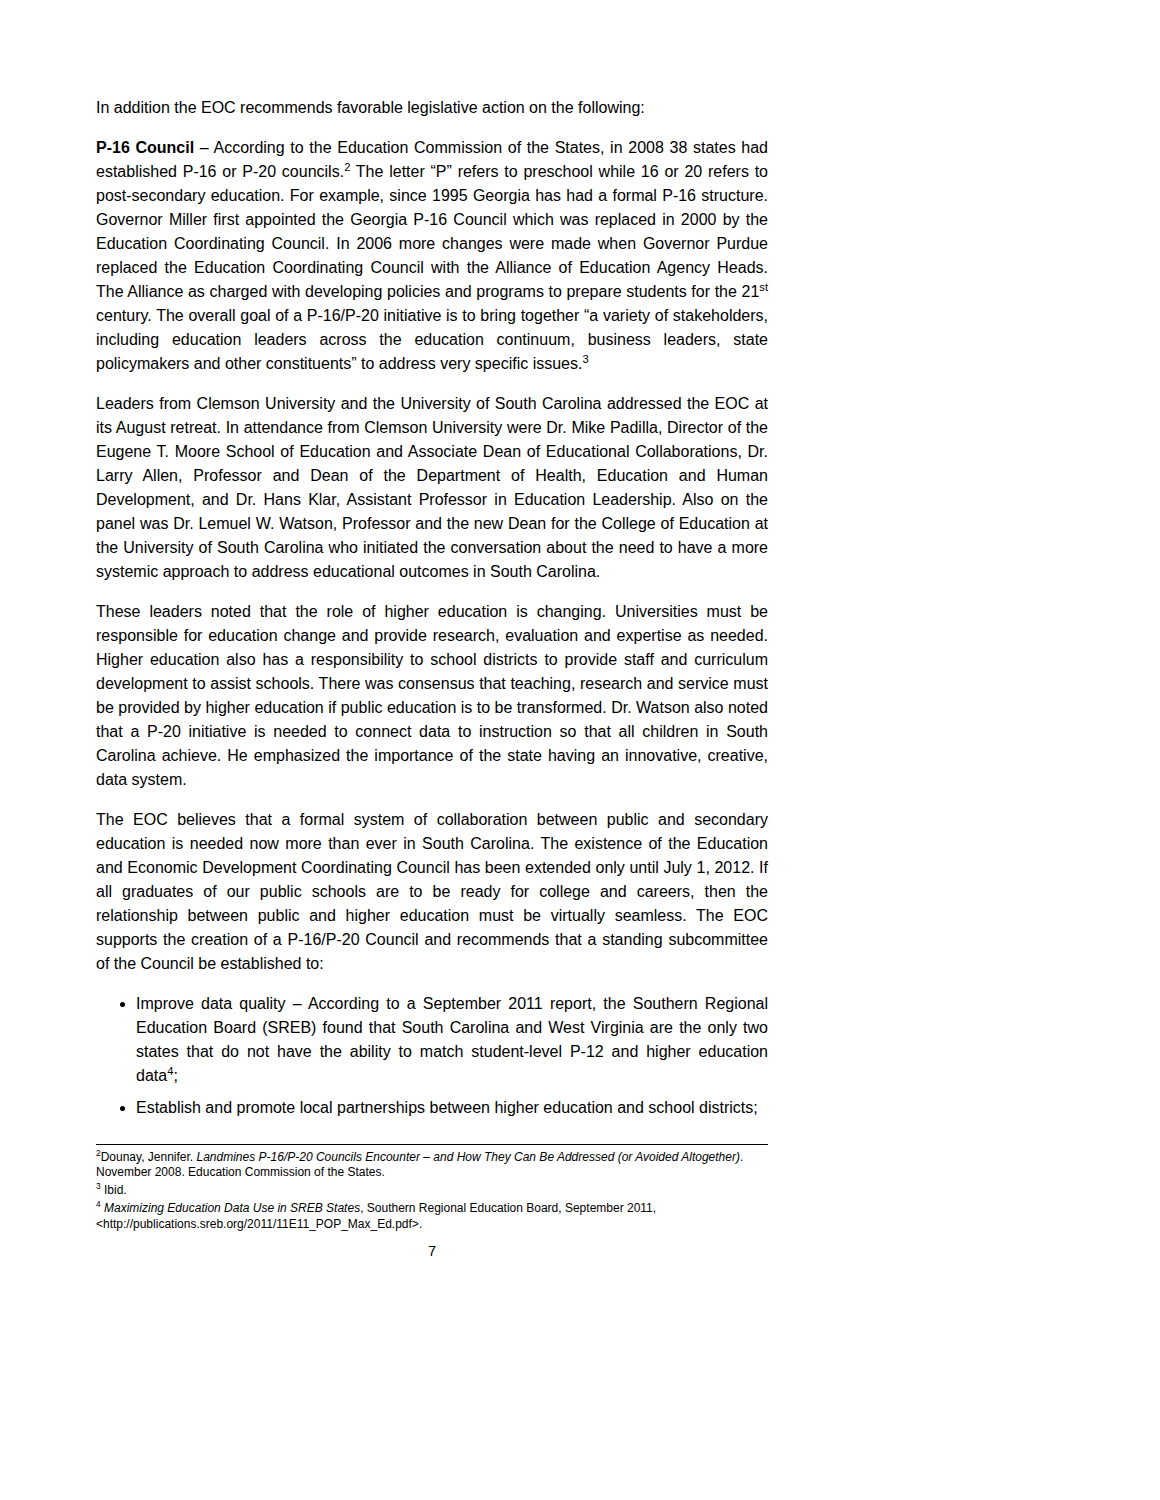In addition the EOC recommends favorable legislative action on the following:
P-16 Council – According to the Education Commission of the States, in 2008 38 states had established P-16 or P-20 councils.2 The letter “P” refers to preschool while 16 or 20 refers to post-secondary education. For example, since 1995 Georgia has had a formal P-16 structure. Governor Miller first appointed the Georgia P-16 Council which was replaced in 2000 by the Education Coordinating Council. In 2006 more changes were made when Governor Purdue replaced the Education Coordinating Council with the Alliance of Education Agency Heads. The Alliance as charged with developing policies and programs to prepare students for the 21st century. The overall goal of a P-16/P-20 initiative is to bring together “a variety of stakeholders, including education leaders across the education continuum, business leaders, state policymakers and other constituents” to address very specific issues.3
Leaders from Clemson University and the University of South Carolina addressed the EOC at its August retreat. In attendance from Clemson University were Dr. Mike Padilla, Director of the Eugene T. Moore School of Education and Associate Dean of Educational Collaborations, Dr. Larry Allen, Professor and Dean of the Department of Health, Education and Human Development, and Dr. Hans Klar, Assistant Professor in Education Leadership. Also on the panel was Dr. Lemuel W. Watson, Professor and the new Dean for the College of Education at the University of South Carolina who initiated the conversation about the need to have a more systemic approach to address educational outcomes in South Carolina.
These leaders noted that the role of higher education is changing. Universities must be responsible for education change and provide research, evaluation and expertise as needed. Higher education also has a responsibility to school districts to provide staff and curriculum development to assist schools. There was consensus that teaching, research and service must be provided by higher education if public education is to be transformed. Dr. Watson also noted that a P-20 initiative is needed to connect data to instruction so that all children in South Carolina achieve. He emphasized the importance of the state having an innovative, creative, data system.
The EOC believes that a formal system of collaboration between public and secondary education is needed now more than ever in South Carolina. The existence of the Education and Economic Development Coordinating Council has been extended only until July 1, 2012. If all graduates of our public schools are to be ready for college and careers, then the relationship between public and higher education must be virtually seamless. The EOC supports the creation of a P-16/P-20 Council and recommends that a standing subcommittee of the Council be established to:
Improve data quality – According to a September 2011 report, the Southern Regional Education Board (SREB) found that South Carolina and West Virginia are the only two states that do not have the ability to match student-level P-12 and higher education data4;
Establish and promote local partnerships between higher education and school districts;
2Dounay, Jennifer. Landmines P-16/P-20 Councils Encounter – and How They Can Be Addressed (or Avoided Altogether). November 2008. Education Commission of the States.
3 Ibid.
4 Maximizing Education Data Use in SREB States, Southern Regional Education Board, September 2011, <http://publications.sreb.org/2011/11E11_POP_Max_Ed.pdf>.
7